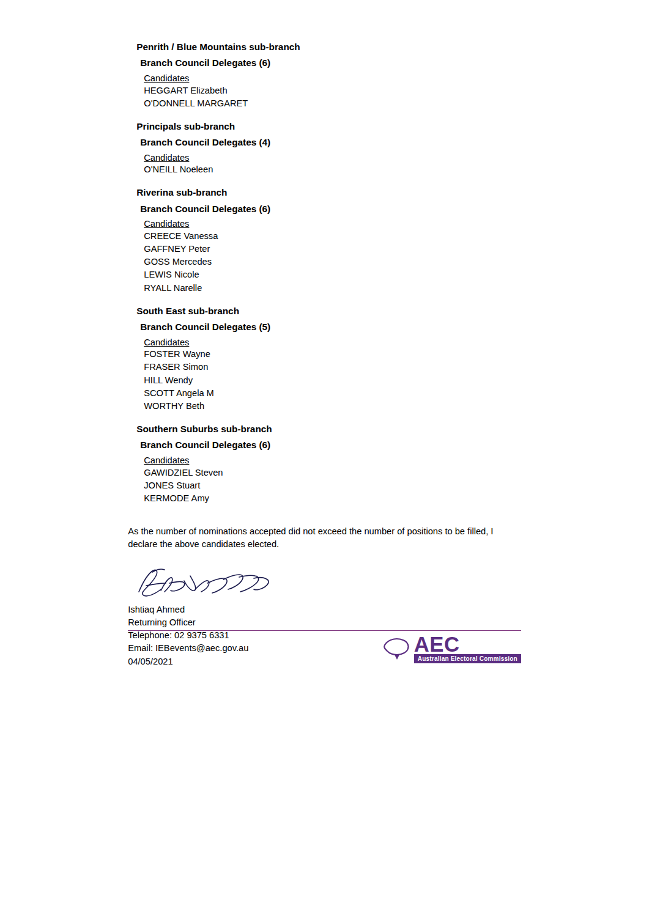Penrith / Blue Mountains sub-branch
Branch Council Delegates (6)
Candidates
HEGGART Elizabeth
O'DONNELL MARGARET
Principals sub-branch
Branch Council Delegates (4)
Candidates
O'NEILL Noeleen
Riverina sub-branch
Branch Council Delegates (6)
Candidates
CREECE Vanessa
GAFFNEY Peter
GOSS Mercedes
LEWIS Nicole
RYALL Narelle
South East sub-branch
Branch Council Delegates (5)
Candidates
FOSTER Wayne
FRASER Simon
HILL Wendy
SCOTT Angela M
WORTHY Beth
Southern Suburbs sub-branch
Branch Council Delegates (6)
Candidates
GAWIDZIEL Steven
JONES Stuart
KERMODE Amy
As the number of nominations accepted did not exceed the number of positions to be filled, I declare the above candidates elected.
Ishtiaq Ahmed
Returning Officer
Telephone: 02 9375 6331
Email: IEBevents@aec.gov.au
04/05/2021
AEC
Australian Electoral Commission